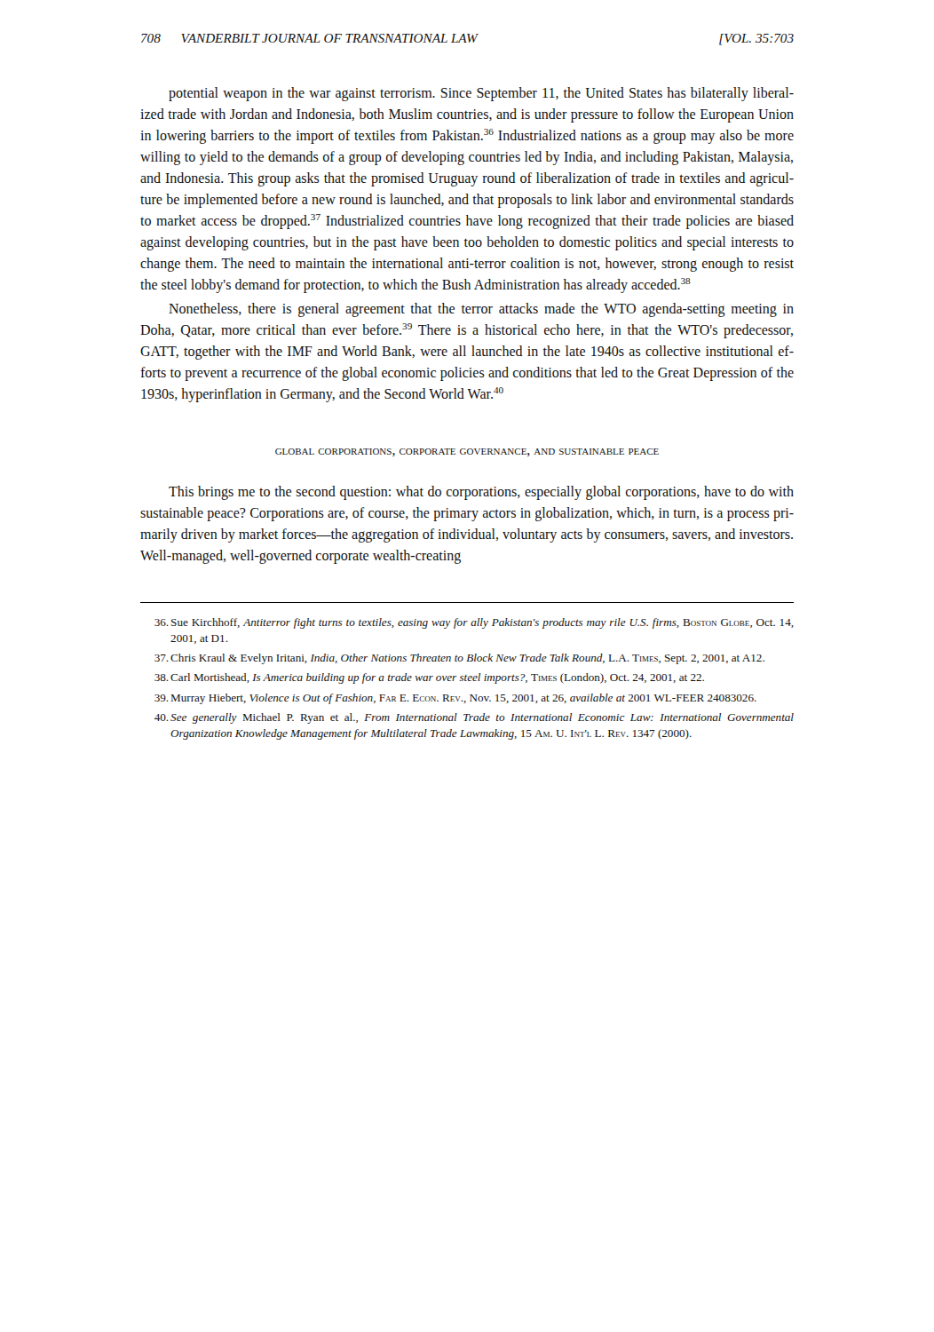708 VANDERBILT JOURNAL OF TRANSNATIONAL LAW [VOL. 35:703
potential weapon in the war against terrorism. Since September 11, the United States has bilaterally liberalized trade with Jordan and Indonesia, both Muslim countries, and is under pressure to follow the European Union in lowering barriers to the import of textiles from Pakistan.36 Industrialized nations as a group may also be more willing to yield to the demands of a group of developing countries led by India, and including Pakistan, Malaysia, and Indonesia. This group asks that the promised Uruguay round of liberalization of trade in textiles and agriculture be implemented before a new round is launched, and that proposals to link labor and environmental standards to market access be dropped.37 Industrialized countries have long recognized that their trade policies are biased against developing countries, but in the past have been too beholden to domestic politics and special interests to change them. The need to maintain the international anti-terror coalition is not, however, strong enough to resist the steel lobby's demand for protection, to which the Bush Administration has already acceded.38
Nonetheless, there is general agreement that the terror attacks made the WTO agenda-setting meeting in Doha, Qatar, more critical than ever before.39 There is a historical echo here, in that the WTO's predecessor, GATT, together with the IMF and World Bank, were all launched in the late 1940s as collective institutional efforts to prevent a recurrence of the global economic policies and conditions that led to the Great Depression of the 1930s, hyperinflation in Germany, and the Second World War.40
Global Corporations, Corporate Governance, and Sustainable Peace
This brings me to the second question: what do corporations, especially global corporations, have to do with sustainable peace? Corporations are, of course, the primary actors in globalization, which, in turn, is a process primarily driven by market forces—the aggregation of individual, voluntary acts by consumers, savers, and investors. Well-managed, well-governed corporate wealth-creating
36. Sue Kirchhoff, Antiterror fight turns to textiles, easing way for ally Pakistan's products may rile U.S. firms, Boston Globe, Oct. 14, 2001, at D1.
37. Chris Kraul & Evelyn Iritani, India, Other Nations Threaten to Block New Trade Talk Round, L.A. Times, Sept. 2, 2001, at A12.
38. Carl Mortishead, Is America building up for a trade war over steel imports?, Times (London), Oct. 24, 2001, at 22.
39. Murray Hiebert, Violence is Out of Fashion, Far E. Econ. Rev., Nov. 15, 2001, at 26, available at 2001 WL-FEER 24083026.
40. See generally Michael P. Ryan et al., From International Trade to International Economic Law: International Governmental Organization Knowledge Management for Multilateral Trade Lawmaking, 15 Am. U. Int'l L. Rev. 1347 (2000).